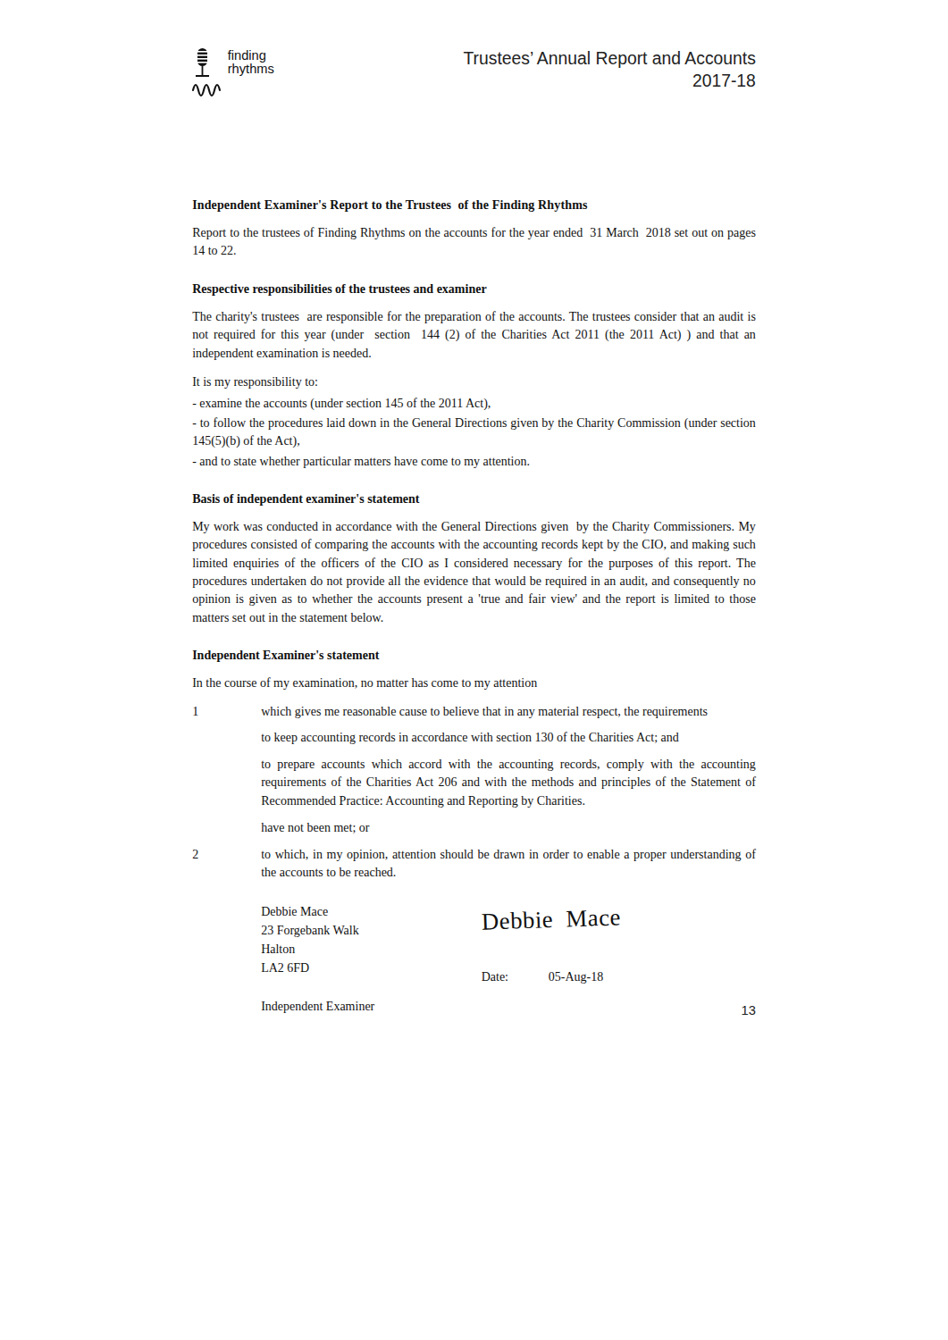finding
rhythms
Trustees’ Annual Report and Accounts
2017-18
Independent Examiner's Report to the Trustees of the Finding Rhythms
Report to the trustees of Finding Rhythms on the accounts for the year ended 31 March 2018 set out on pages 14 to 22.
Respective responsibilities of the trustees and examiner
The charity's trustees are responsible for the preparation of the accounts. The trustees consider that an audit is not required for this year (under section 144 (2) of the Charities Act 2011 (the 2011 Act) ) and that an independent examination is needed.
It is my responsibility to:
examine the accounts (under section 145 of the 2011 Act),
to follow the procedures laid down in the General Directions given by the Charity Commission (under section 145(5)(b) of the Act),
and to state whether particular matters have come to my attention.
Basis of independent examiner's statement
My work was conducted in accordance with the General Directions given by the Charity Commissioners. My procedures consisted of comparing the accounts with the accounting records kept by the CIO, and making such limited enquiries of the officers of the CIO as I considered necessary for the purposes of this report. The procedures undertaken do not provide all the evidence that would be required in an audit, and consequently no opinion is given as to whether the accounts present a 'true and fair view' and the report is limited to those matters set out in the statement below.
Independent Examiner's statement
In the course of my examination, no matter has come to my attention
1
which gives me reasonable cause to believe that in any material respect, the requirements
to keep accounting records in accordance with section 130 of the Charities Act; and
to prepare accounts which accord with the accounting records, comply with the accounting requirements of the Charities Act 206 and with the methods and principles of the Statement of Recommended Practice: Accounting and Reporting by Charities.
have not been met; or
2
to which, in my opinion, attention should be drawn in order to enable a proper understanding of the accounts to be reached.
Debbie Mace
23 Forgebank Walk
Halton
LA2 6FD
Independent Examiner
Debbie Mace
Date: 05-Aug-18
13